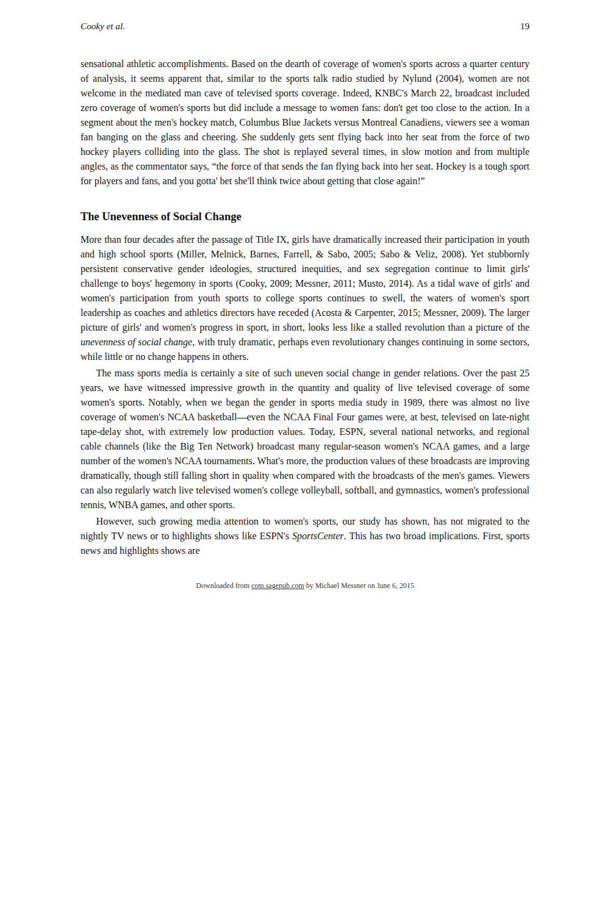Cooky et al. 19
sensational athletic accomplishments. Based on the dearth of coverage of women's sports across a quarter century of analysis, it seems apparent that, similar to the sports talk radio studied by Nylund (2004), women are not welcome in the mediated man cave of televised sports coverage. Indeed, KNBC's March 22, broadcast included zero coverage of women's sports but did include a message to women fans: don't get too close to the action. In a segment about the men's hockey match, Columbus Blue Jackets versus Montreal Canadiens, viewers see a woman fan banging on the glass and cheering. She suddenly gets sent flying back into her seat from the force of two hockey players colliding into the glass. The shot is replayed several times, in slow motion and from multiple angles, as the commentator says, “the force of that sends the fan flying back into her seat. Hockey is a tough sport for players and fans, and you gotta' bet she'll think twice about getting that close again!”
The Unevenness of Social Change
More than four decades after the passage of Title IX, girls have dramatically increased their participation in youth and high school sports (Miller, Melnick, Barnes, Farrell, & Sabo, 2005; Sabo & Veliz, 2008). Yet stubbornly persistent conservative gender ideologies, structured inequities, and sex segregation continue to limit girls' challenge to boys' hegemony in sports (Cooky, 2009; Messner, 2011; Musto, 2014). As a tidal wave of girls' and women's participation from youth sports to college sports continues to swell, the waters of women's sport leadership as coaches and athletics directors have receded (Acosta & Carpenter, 2015; Messner, 2009). The larger picture of girls' and women's progress in sport, in short, looks less like a stalled revolution than a picture of the unevenness of social change, with truly dramatic, perhaps even revolutionary changes continuing in some sectors, while little or no change happens in others.
The mass sports media is certainly a site of such uneven social change in gender relations. Over the past 25 years, we have witnessed impressive growth in the quantity and quality of live televised coverage of some women's sports. Notably, when we began the gender in sports media study in 1989, there was almost no live coverage of women's NCAA basketball—even the NCAA Final Four games were, at best, televised on late-night tape-delay shot, with extremely low production values. Today, ESPN, several national networks, and regional cable channels (like the Big Ten Network) broadcast many regular-season women's NCAA games, and a large number of the women's NCAA tournaments. What's more, the production values of these broadcasts are improving dramatically, though still falling short in quality when compared with the broadcasts of the men's games. Viewers can also regularly watch live televised women's college volleyball, softball, and gymnastics, women's professional tennis, WNBA games, and other sports.
However, such growing media attention to women's sports, our study has shown, has not migrated to the nightly TV news or to highlights shows like ESPN's SportsCenter. This has two broad implications. First, sports news and highlights shows are
Downloaded from com.sagepub.com by Michael Messner on June 6, 2015